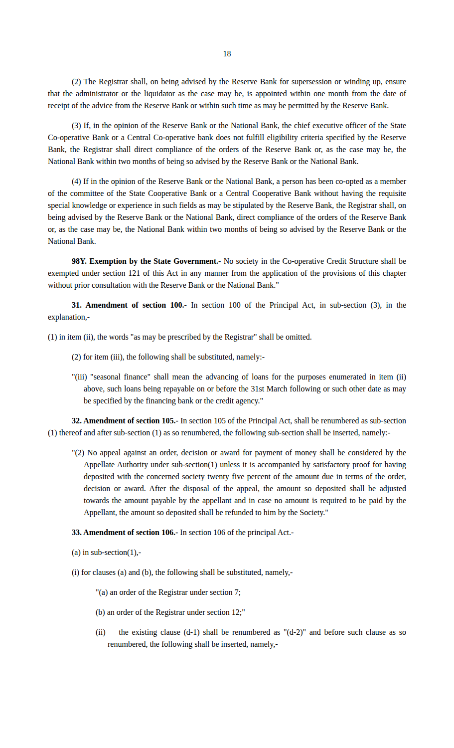18
(2) The Registrar shall, on being advised by the Reserve Bank for supersession or winding up, ensure that the administrator or the liquidator as the case may be, is appointed within one month from the date of receipt of the advice from the Reserve Bank or within such time as may be permitted by the Reserve Bank.
(3) If, in the opinion of the Reserve Bank or the National Bank, the chief executive officer of the State Co-operative Bank or a Central Co-operative bank does not fulfill eligibility criteria specified by the Reserve Bank, the Registrar shall direct compliance of the orders of the Reserve Bank or, as the case may be, the National Bank within two months of being so advised by the Reserve Bank or the National Bank.
(4) If in the opinion of the Reserve Bank or the National Bank, a person has been co-opted as a member of the committee of the State Cooperative Bank or a Central Cooperative Bank without having the requisite special knowledge or experience in such fields as may be stipulated by the Reserve Bank, the Registrar shall, on being advised by the Reserve Bank or the National Bank, direct compliance of the orders of the Reserve Bank or, as the case may be, the National Bank within two months of being so advised by the Reserve Bank or the National Bank.
98Y. Exemption by the State Government.- No society in the Co-operative Credit Structure shall be exempted under section 121 of this Act in any manner from the application of the provisions of this chapter without prior consultation with the Reserve Bank or the National Bank."
31. Amendment of section 100.- In section 100 of the Principal Act, in sub-section (3), in the explanation,-
(1) in item (ii), the words "as may be prescribed by the Registrar" shall be omitted.
(2) for item (iii), the following shall be substituted, namely:-
"(iii) "seasonal finance" shall mean the advancing of loans for the purposes enumerated in item (ii) above, such loans being repayable on or before the 31st March following or such other date as may be specified by the financing bank or the credit agency."
32. Amendment of section 105.- In section 105 of the Principal Act, shall be renumbered as sub-section (1) thereof and after sub-section (1) as so renumbered, the following sub-section shall be inserted, namely:-
"(2) No appeal against an order, decision or award for payment of money shall be considered by the Appellate Authority under sub-section(1) unless it is accompanied by satisfactory proof for having deposited with the concerned society twenty five percent of the amount due in terms of the order, decision or award. After the disposal of the appeal, the amount so deposited shall be adjusted towards the amount payable by the appellant and in case no amount is required to be paid by the Appellant, the amount so deposited shall be refunded to him by the Society."
33. Amendment of section 106.- In section 106 of the principal Act.-
(a) in sub-section(1),-
(i) for clauses (a) and (b), the following shall be substituted, namely,-
"(a) an order of the Registrar under section 7;
(b) an order of the Registrar under section 12;"
(ii) the existing clause (d-1) shall be renumbered as "(d-2)" and before such clause as so renumbered, the following shall be inserted, namely,-